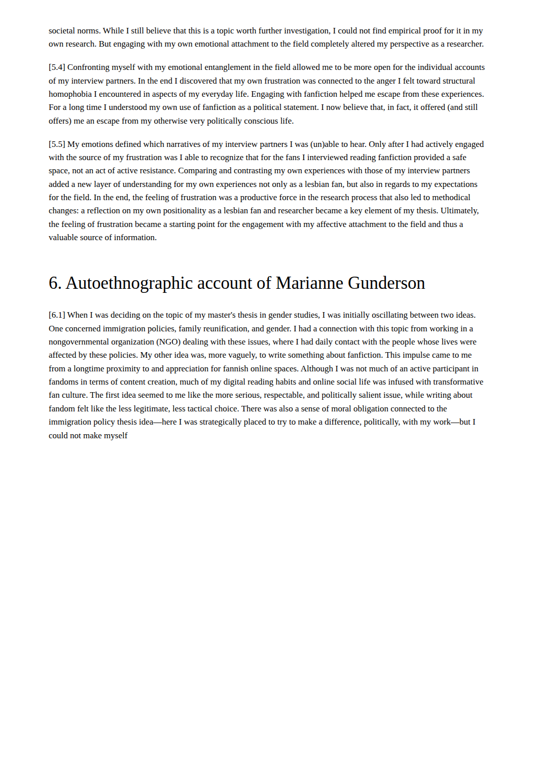societal norms. While I still believe that this is a topic worth further investigation, I could not find empirical proof for it in my own research. But engaging with my own emotional attachment to the field completely altered my perspective as a researcher.
[5.4] Confronting myself with my emotional entanglement in the field allowed me to be more open for the individual accounts of my interview partners. In the end I discovered that my own frustration was connected to the anger I felt toward structural homophobia I encountered in aspects of my everyday life. Engaging with fanfiction helped me escape from these experiences. For a long time I understood my own use of fanfiction as a political statement. I now believe that, in fact, it offered (and still offers) me an escape from my otherwise very politically conscious life.
[5.5] My emotions defined which narratives of my interview partners I was (un)able to hear. Only after I had actively engaged with the source of my frustration was I able to recognize that for the fans I interviewed reading fanfiction provided a safe space, not an act of active resistance. Comparing and contrasting my own experiences with those of my interview partners added a new layer of understanding for my own experiences not only as a lesbian fan, but also in regards to my expectations for the field. In the end, the feeling of frustration was a productive force in the research process that also led to methodical changes: a reflection on my own positionality as a lesbian fan and researcher became a key element of my thesis. Ultimately, the feeling of frustration became a starting point for the engagement with my affective attachment to the field and thus a valuable source of information.
6. Autoethnographic account of Marianne Gunderson
[6.1] When I was deciding on the topic of my master's thesis in gender studies, I was initially oscillating between two ideas. One concerned immigration policies, family reunification, and gender. I had a connection with this topic from working in a nongovernmental organization (NGO) dealing with these issues, where I had daily contact with the people whose lives were affected by these policies. My other idea was, more vaguely, to write something about fanfiction. This impulse came to me from a longtime proximity to and appreciation for fannish online spaces. Although I was not much of an active participant in fandoms in terms of content creation, much of my digital reading habits and online social life was infused with transformative fan culture. The first idea seemed to me like the more serious, respectable, and politically salient issue, while writing about fandom felt like the less legitimate, less tactical choice. There was also a sense of moral obligation connected to the immigration policy thesis idea—here I was strategically placed to try to make a difference, politically, with my work—but I could not make myself